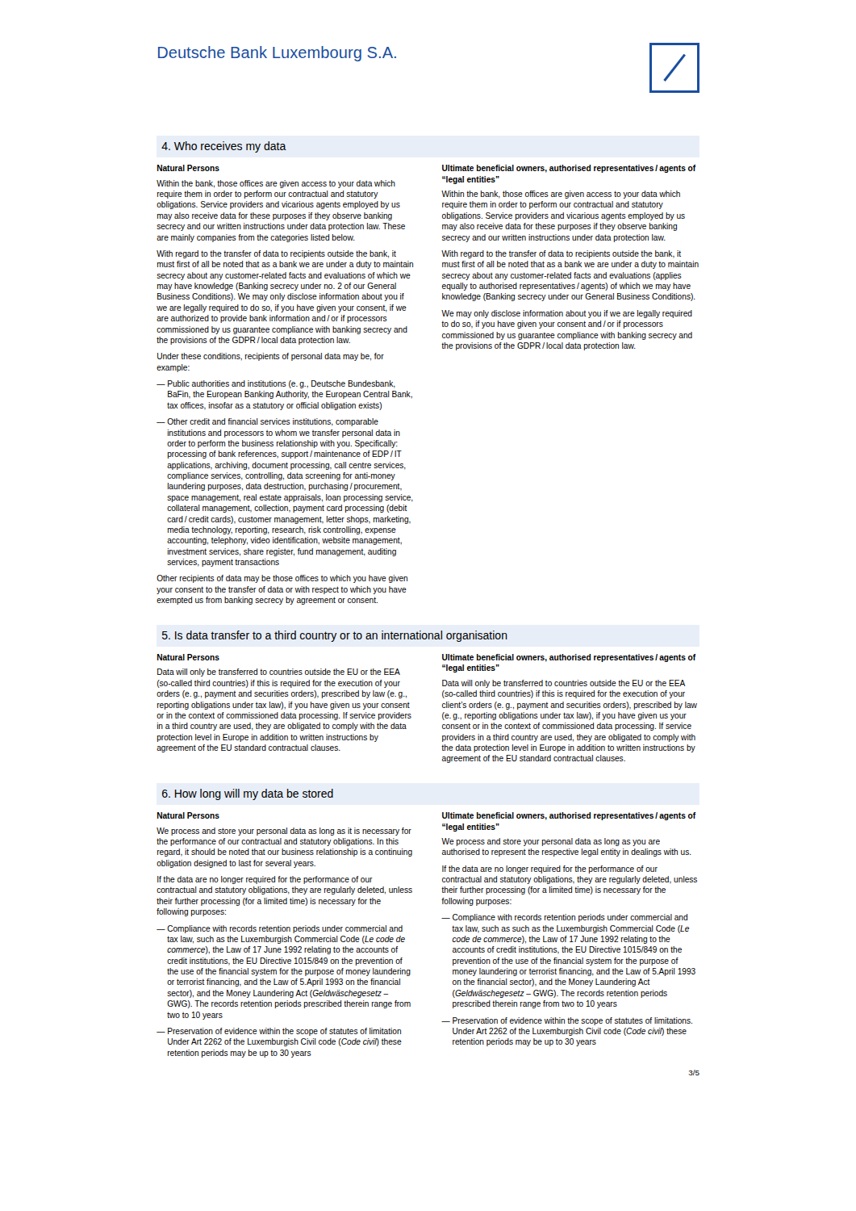Deutsche Bank Luxembourg S.A.
4. Who receives my data
Natural Persons
Within the bank, those offices are given access to your data which require them in order to perform our contractual and statutory obligations. Service providers and vicarious agents employed by us may also receive data for these purposes if they observe banking secrecy and our written instructions under data protection law. These are mainly companies from the categories listed below.
With regard to the transfer of data to recipients outside the bank, it must first of all be noted that as a bank we are under a duty to maintain secrecy about any customer-related facts and evaluations of which we may have knowledge (Banking secrecy under no. 2 of our General Business Conditions). We may only disclose information about you if we are legally required to do so, if you have given your consent, if we are authorized to provide bank information and / or if processors commissioned by us guarantee compliance with banking secrecy and the provisions of the GDPR / local data protection law.
Under these conditions, recipients of personal data may be, for example:
Public authorities and institutions (e. g., Deutsche Bundesbank, BaFin, the European Banking Authority, the European Central Bank, tax offices, insofar as a statutory or official obligation exists)
Other credit and financial services institutions, comparable institutions and processors to whom we transfer personal data in order to perform the business relationship with you. Specifically: processing of bank references, support / maintenance of EDP / IT applications, archiving, document processing, call centre services, compliance services, controlling, data screening for anti-money laundering purposes, data destruction, purchasing / procurement, space management, real estate appraisals, loan processing service, collateral management, collection, payment card processing (debit card / credit cards), customer management, letter shops, marketing, media technology, reporting, research, risk controlling, expense accounting, telephony, video identification, website management, investment services, share register, fund management, auditing services, payment transactions
Other recipients of data may be those offices to which you have given your consent to the transfer of data or with respect to which you have exempted us from banking secrecy by agreement or consent.
Ultimate beneficial owners, authorised representatives / agents of “legal entities”
Within the bank, those offices are given access to your data which require them in order to perform our contractual and statutory obligations. Service providers and vicarious agents employed by us may also receive data for these purposes if they observe banking secrecy and our written instructions under data protection law.
With regard to the transfer of data to recipients outside the bank, it must first of all be noted that as a bank we are under a duty to maintain secrecy about any customer-related facts and evaluations (applies equally to authorised representatives / agents) of which we may have knowledge (Banking secrecy under our General Business Conditions).
We may only disclose information about you if we are legally required to do so, if you have given your consent and / or if processors commissioned by us guarantee compliance with banking secrecy and the provisions of the GDPR / local data protection law.
5. Is data transfer to a third country or to an international organisation
Natural Persons
Data will only be transferred to countries outside the EU or the EEA (so-called third countries) if this is required for the execution of your orders (e. g., payment and securities orders), prescribed by law (e. g., reporting obligations under tax law), if you have given us your consent or in the context of commissioned data processing. If service providers in a third country are used, they are obligated to comply with the data protection level in Europe in addition to written instructions by agreement of the EU standard contractual clauses.
Ultimate beneficial owners, authorised representatives / agents of “legal entities”
Data will only be transferred to countries outside the EU or the EEA (so-called third countries) if this is required for the execution of your client’s orders (e. g., payment and securities orders), prescribed by law (e. g., reporting obligations under tax law), if you have given us your consent or in the context of commissioned data processing. If service providers in a third country are used, they are obligated to comply with the data protection level in Europe in addition to written instructions by agreement of the EU standard contractual clauses.
6. How long will my data be stored
Natural Persons
We process and store your personal data as long as it is necessary for the performance of our contractual and statutory obligations. In this regard, it should be noted that our business relationship is a continuing obligation designed to last for several years.
If the data are no longer required for the performance of our contractual and statutory obligations, they are regularly deleted, unless their further processing (for a limited time) is necessary for the following purposes:
Compliance with records retention periods under commercial and tax law, such as the Luxemburgish Commercial Code (Le code de commerce), the Law of 17 June 1992 relating to the accounts of credit institutions, the EU Directive 1015/849 on the prevention of the use of the financial system for the purpose of money laundering or terrorist financing, and the Law of 5.April 1993 on the financial sector), and the Money Laundering Act (Geldwäschegesetz – GWG). The records retention periods prescribed therein range from two to 10 years
Preservation of evidence within the scope of statutes of limitation Under Art 2262 of the Luxemburgish Civil code (Code civil) these retention periods may be up to 30 years
Ultimate beneficial owners, authorised representatives / agents of “legal entities”
We process and store your personal data as long as you are authorised to represent the respective legal entity in dealings with us.
If the data are no longer required for the performance of our contractual and statutory obligations, they are regularly deleted, unless their further processing (for a limited time) is necessary for the following purposes:
Compliance with records retention periods under commercial and tax law, such as such as the Luxemburgish Commercial Code (Le code de commerce), the Law of 17 June 1992 relating to the accounts of credit institutions, the EU Directive 1015/849 on the prevention of the use of the financial system for the purpose of money laundering or terrorist financing, and the Law of 5.April 1993 on the financial sector), and the Money Laundering Act (Geldwäschegesetz – GWG). The records retention periods prescribed therein range from two to 10 years
Preservation of evidence within the scope of statutes of limitations. Under Art 2262 of the Luxemburgish Civil code (Code civil) these retention periods may be up to 30 years
3/5